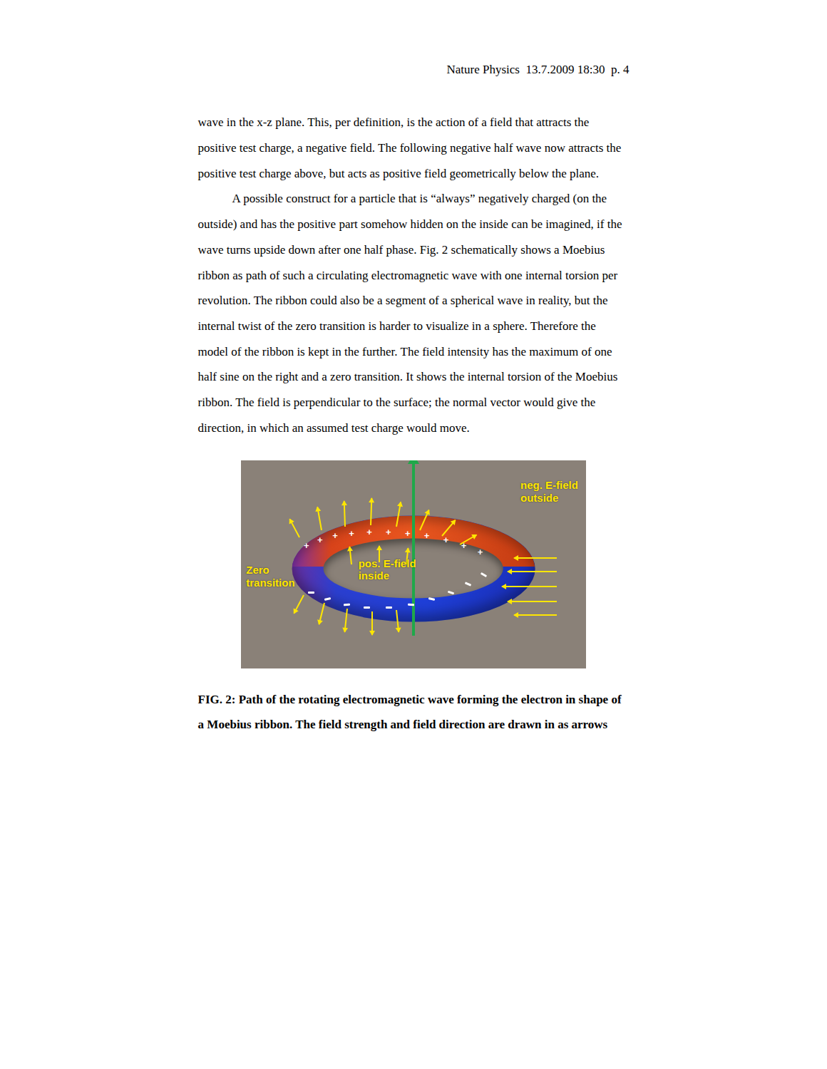Nature Physics 13.7.2009 18:30 p. 4
wave in the x-z plane. This, per definition, is the action of a field that attracts the positive test charge, a negative field. The following negative half wave now attracts the positive test charge above, but acts as positive field geometrically below the plane.
A possible construct for a particle that is “always” negatively charged (on the outside) and has the positive part somehow hidden on the inside can be imagined, if the wave turns upside down after one half phase. Fig. 2 schematically shows a Moebius ribbon as path of such a circulating electromagnetic wave with one internal torsion per revolution. The ribbon could also be a segment of a spherical wave in reality, but the internal twist of the zero transition is harder to visualize in a sphere. Therefore the model of the ribbon is kept in the further. The field intensity has the maximum of one half sine on the right and a zero transition. It shows the internal torsion of the Moebius ribbon. The field is perpendicular to the surface; the normal vector would give the direction, in which an assumed test charge would move.
+
+
+
+
+
+
+
+
+
+
+
neg. E-field
outside
pos. E-field
inside
Zero
transition
FIG. 2: Path of the rotating electromagnetic wave forming the electron in shape of a Moebius ribbon. The field strength and field direction are drawn in as arrows